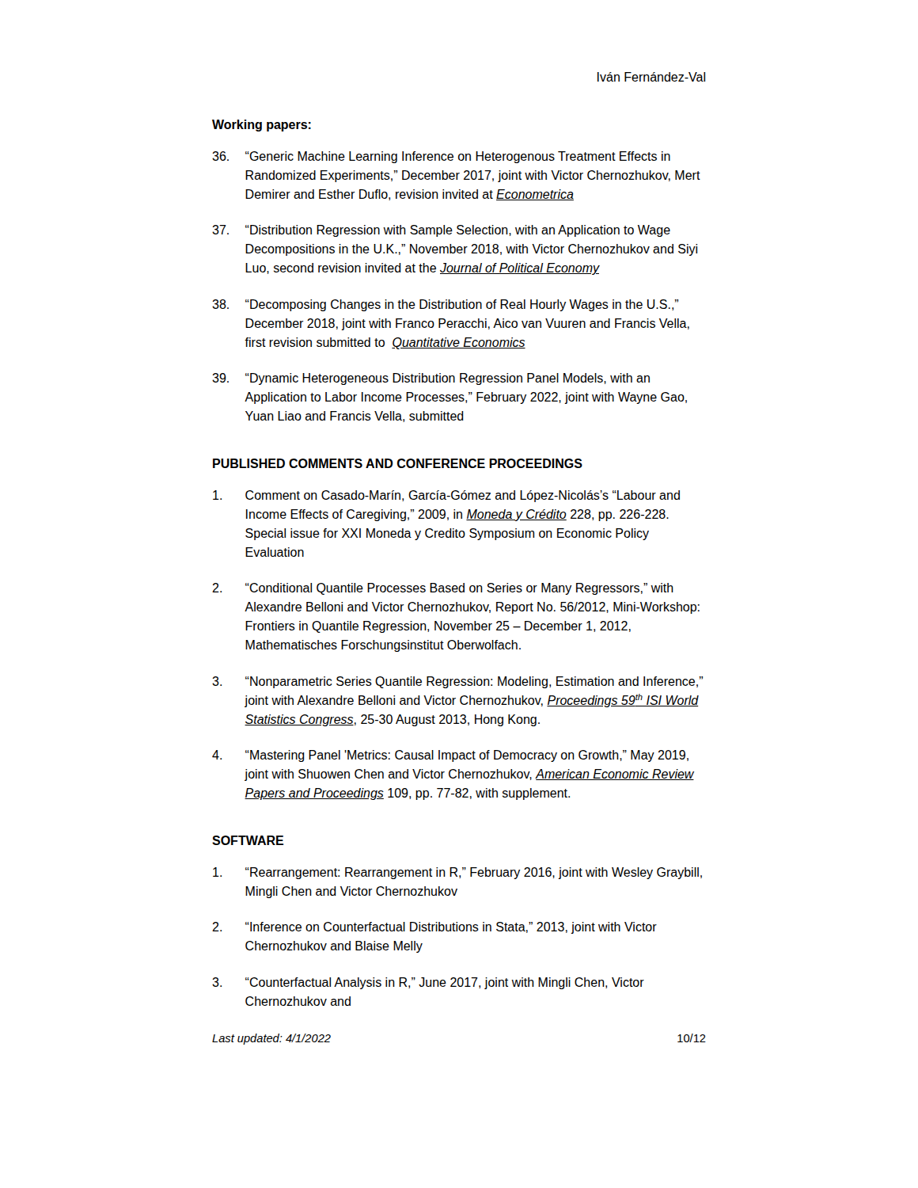Iván Fernández-Val
Working papers:
36. “Generic Machine Learning Inference on Heterogenous Treatment Effects in Randomized Experiments,” December 2017, joint with Victor Chernozhukov, Mert Demirer and Esther Duflo, revision invited at Econometrica
37. “Distribution Regression with Sample Selection, with an Application to Wage Decompositions in the U.K.,” November 2018, with Victor Chernozhukov and Siyi Luo, second revision invited at the Journal of Political Economy
38. “Decomposing Changes in the Distribution of Real Hourly Wages in the U.S.,” December 2018, joint with Franco Peracchi, Aico van Vuuren and Francis Vella, first revision submitted to Quantitative Economics
39. “Dynamic Heterogeneous Distribution Regression Panel Models, with an Application to Labor Income Processes,” February 2022, joint with Wayne Gao, Yuan Liao and Francis Vella, submitted
PUBLISHED COMMENTS AND CONFERENCE PROCEEDINGS
1. Comment on Casado-Marín, García-Gómez and López-Nicolás’s “Labour and Income Effects of Caregiving,” 2009, in Moneda y Crédito 228, pp. 226-228. Special issue for XXI Moneda y Credito Symposium on Economic Policy Evaluation
2. “Conditional Quantile Processes Based on Series or Many Regressors,” with Alexandre Belloni and Victor Chernozhukov, Report No. 56/2012, Mini-Workshop: Frontiers in Quantile Regression, November 25 – December 1, 2012, Mathematisches Forschungsinstitut Oberwolfach.
3. “Nonparametric Series Quantile Regression: Modeling, Estimation and Inference,” joint with Alexandre Belloni and Victor Chernozhukov, Proceedings 59th ISI World Statistics Congress, 25-30 August 2013, Hong Kong.
4. “Mastering Panel 'Metrics: Causal Impact of Democracy on Growth,” May 2019, joint with Shuowen Chen and Victor Chernozhukov, American Economic Review Papers and Proceedings 109, pp. 77-82, with supplement.
SOFTWARE
1. “Rearrangement: Rearrangement in R,” February 2016, joint with Wesley Graybill, Mingli Chen and Victor Chernozhukov
2. “Inference on Counterfactual Distributions in Stata,” 2013, joint with Victor Chernozhukov and Blaise Melly
3. “Counterfactual Analysis in R,” June 2017, joint with Mingli Chen, Victor Chernozhukov and
Last updated: 4/1/2022 10/12